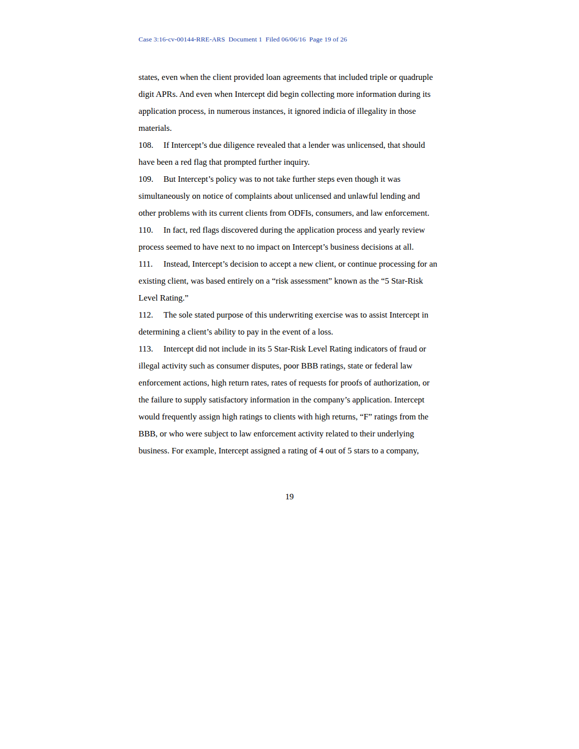Case 3:16-cv-00144-RRE-ARS Document 1 Filed 06/06/16 Page 19 of 26
states, even when the client provided loan agreements that included triple or quadruple
digit APRs. And even when Intercept did begin collecting more information during its
application process, in numerous instances, it ignored indicia of illegality in those
materials.
108. If Intercept’s due diligence revealed that a lender was unlicensed, that should
have been a red flag that prompted further inquiry.
109. But Intercept’s policy was to not take further steps even though it was
simultaneously on notice of complaints about unlicensed and unlawful lending and
other problems with its current clients from ODFIs, consumers, and law enforcement.
110. In fact, red flags discovered during the application process and yearly review
process seemed to have next to no impact on Intercept’s business decisions at all.
111. Instead, Intercept’s decision to accept a new client, or continue processing for an
existing client, was based entirely on a “risk assessment” known as the “5 Star-Risk
Level Rating.”
112. The sole stated purpose of this underwriting exercise was to assist Intercept in
determining a client’s ability to pay in the event of a loss.
113. Intercept did not include in its 5 Star-Risk Level Rating indicators of fraud or
illegal activity such as consumer disputes, poor BBB ratings, state or federal law
enforcement actions, high return rates, rates of requests for proofs of authorization, or
the failure to supply satisfactory information in the company’s application. Intercept
would frequently assign high ratings to clients with high returns, “F” ratings from the
BBB, or who were subject to law enforcement activity related to their underlying
business. For example, Intercept assigned a rating of 4 out of 5 stars to a company,
19